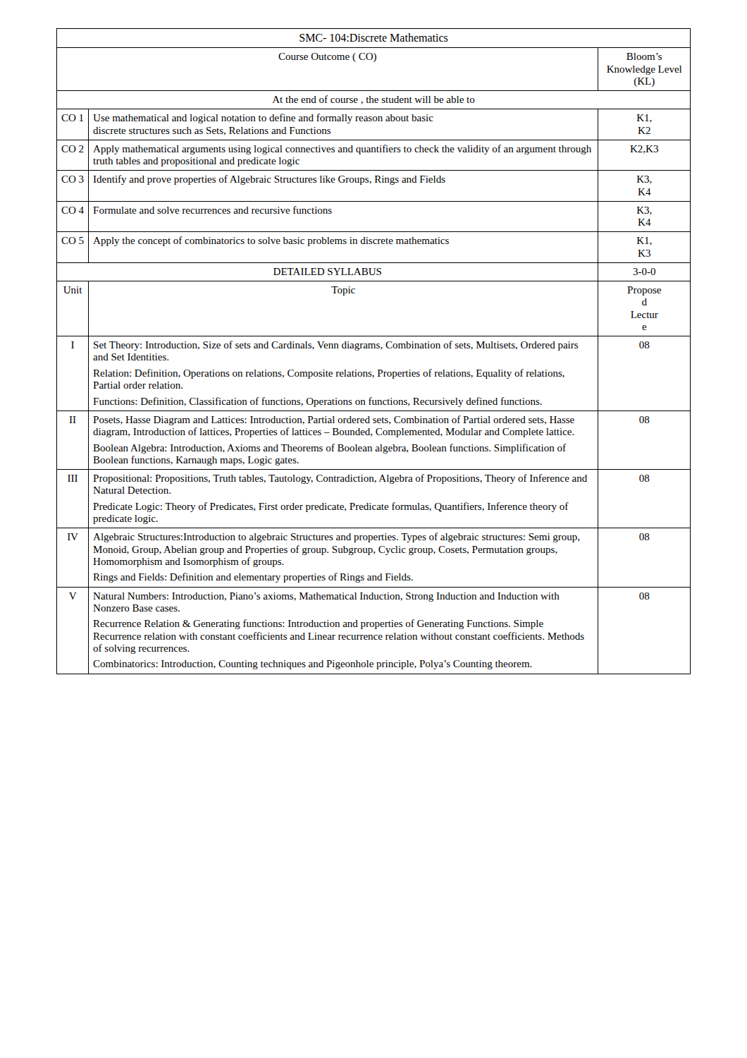| SMC- 104:Discrete Mathematics |
| Course Outcome ( CO) | Bloom’s Knowledge Level (KL) |
| At the end of course , the student will be able to |
| CO 1 | Use mathematical and logical notation to define and formally reason about basic discrete structures such as Sets, Relations and Functions | K1, K2 |
| CO 2 | Apply mathematical arguments using logical connectives and quantifiers to check the validity of an argument through truth tables and propositional and predicate logic | K2,K3 |
| CO 3 | Identify and prove properties of Algebraic Structures like Groups, Rings and Fields | K3, K4 |
| CO 4 | Formulate and solve recurrences and recursive functions | K3, K4 |
| CO 5 | Apply the concept of combinatorics to solve basic problems in discrete mathematics | K1, K3 |
| DETAILED SYLLABUS | 3-0-0 |
| Unit | Topic | Propose d Lectur e |
| I | Set Theory: Introduction, Size of sets and Cardinals, Venn diagrams, Combination of sets, Multisets, Ordered pairs and Set Identities. Relation: Definition, Operations on relations, Composite relations, Properties of relations, Equality of relations, Partial order relation. Functions: Definition, Classification of functions, Operations on functions, Recursively defined functions. | 08 |
| II | Posets, Hasse Diagram and Lattices: Introduction, Partial ordered sets, Combination of Partial ordered sets, Hasse diagram, Introduction of lattices, Properties of lattices – Bounded, Complemented, Modular and Complete lattice. Boolean Algebra: Introduction, Axioms and Theorems of Boolean algebra, Boolean functions. Simplification of Boolean functions, Karnaugh maps, Logic gates. | 08 |
| III | Propositional: Propositions, Truth tables, Tautology, Contradiction, Algebra of Propositions, Theory of Inference and Natural Detection. Predicate Logic: Theory of Predicates, First order predicate, Predicate formulas, Quantifiers, Inference theory of predicate logic. | 08 |
| IV | Algebraic Structures:Introduction to algebraic Structures and properties. Types of algebraic structures: Semi group, Monoid, Group, Abelian group and Properties of group. Subgroup, Cyclic group, Cosets, Permutation groups, Homomorphism and Isomorphism of groups. Rings and Fields: Definition and elementary properties of Rings and Fields. | 08 |
| V | Natural Numbers: Introduction, Piano’s axioms, Mathematical Induction, Strong Induction and Induction with Nonzero Base cases. Recurrence Relation & Generating functions: Introduction and properties of Generating Functions. Simple Recurrence relation with constant coefficients and Linear recurrence relation without constant coefficients. Methods of solving recurrences. Combinatorics: Introduction, Counting techniques and Pigeonhole principle, Polya’s Counting theorem. | 08 |